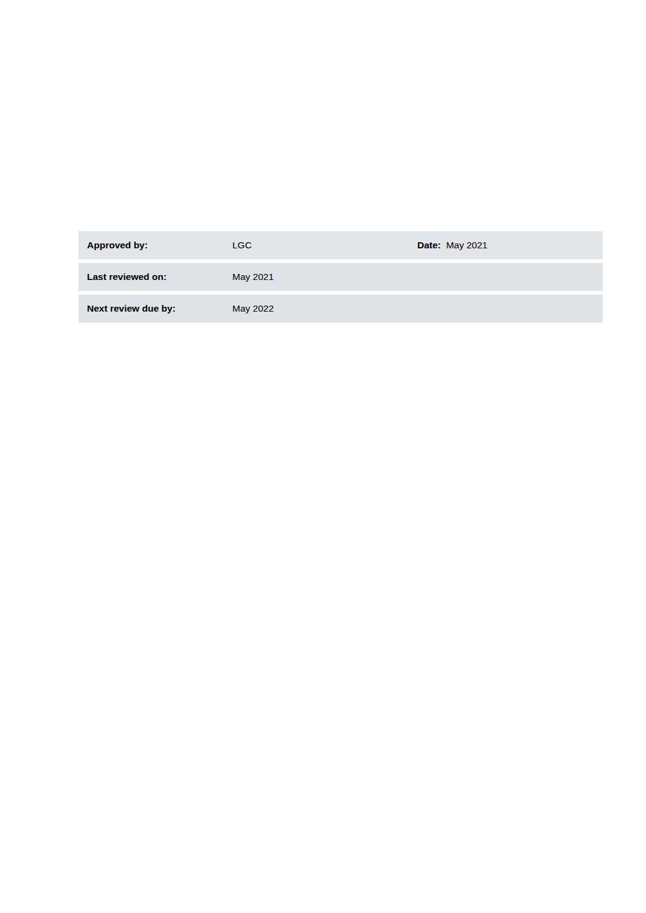| Approved by: | LGC | Date: May 2021 |
| Last reviewed on: | May 2021 |
| Next review due by: | May 2022 |